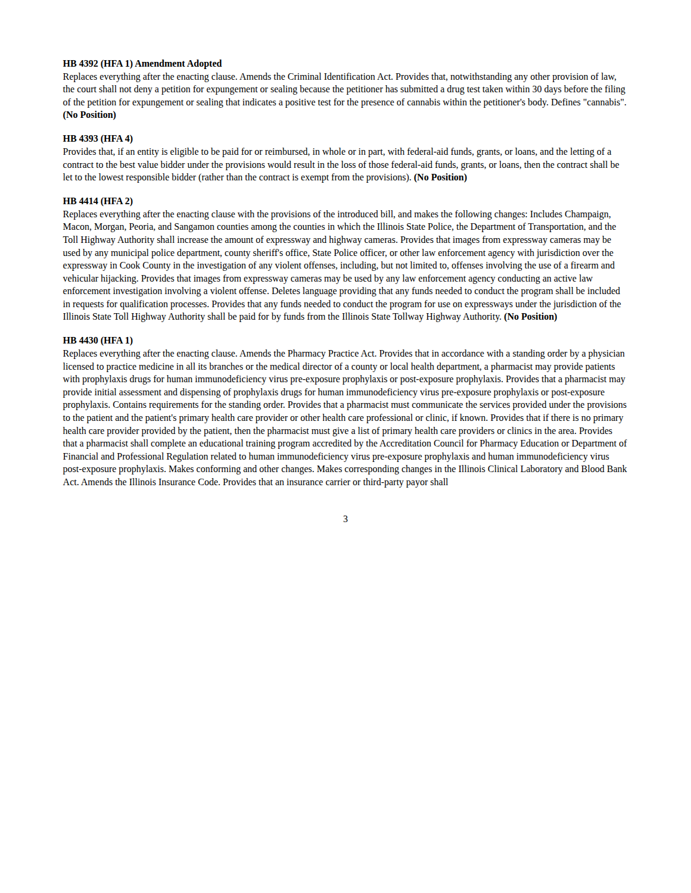HB 4392 (HFA 1) Amendment Adopted
Replaces everything after the enacting clause. Amends the Criminal Identification Act. Provides that, notwithstanding any other provision of law, the court shall not deny a petition for expungement or sealing because the petitioner has submitted a drug test taken within 30 days before the filing of the petition for expungement or sealing that indicates a positive test for the presence of cannabis within the petitioner's body. Defines "cannabis". (No Position)
HB 4393 (HFA 4)
Provides that, if an entity is eligible to be paid for or reimbursed, in whole or in part, with federal-aid funds, grants, or loans, and the letting of a contract to the best value bidder under the provisions would result in the loss of those federal-aid funds, grants, or loans, then the contract shall be let to the lowest responsible bidder (rather than the contract is exempt from the provisions). (No Position)
HB 4414 (HFA 2)
Replaces everything after the enacting clause with the provisions of the introduced bill, and makes the following changes: Includes Champaign, Macon, Morgan, Peoria, and Sangamon counties among the counties in which the Illinois State Police, the Department of Transportation, and the Toll Highway Authority shall increase the amount of expressway and highway cameras. Provides that images from expressway cameras may be used by any municipal police department, county sheriff's office, State Police officer, or other law enforcement agency with jurisdiction over the expressway in Cook County in the investigation of any violent offenses, including, but not limited to, offenses involving the use of a firearm and vehicular hijacking. Provides that images from expressway cameras may be used by any law enforcement agency conducting an active law enforcement investigation involving a violent offense. Deletes language providing that any funds needed to conduct the program shall be included in requests for qualification processes. Provides that any funds needed to conduct the program for use on expressways under the jurisdiction of the Illinois State Toll Highway Authority shall be paid for by funds from the Illinois State Tollway Highway Authority. (No Position)
HB 4430 (HFA 1)
Replaces everything after the enacting clause. Amends the Pharmacy Practice Act. Provides that in accordance with a standing order by a physician licensed to practice medicine in all its branches or the medical director of a county or local health department, a pharmacist may provide patients with prophylaxis drugs for human immunodeficiency virus pre-exposure prophylaxis or post-exposure prophylaxis. Provides that a pharmacist may provide initial assessment and dispensing of prophylaxis drugs for human immunodeficiency virus pre-exposure prophylaxis or post-exposure prophylaxis. Contains requirements for the standing order. Provides that a pharmacist must communicate the services provided under the provisions to the patient and the patient's primary health care provider or other health care professional or clinic, if known. Provides that if there is no primary health care provider provided by the patient, then the pharmacist must give a list of primary health care providers or clinics in the area. Provides that a pharmacist shall complete an educational training program accredited by the Accreditation Council for Pharmacy Education or Department of Financial and Professional Regulation related to human immunodeficiency virus pre-exposure prophylaxis and human immunodeficiency virus post-exposure prophylaxis. Makes conforming and other changes. Makes corresponding changes in the Illinois Clinical Laboratory and Blood Bank Act. Amends the Illinois Insurance Code. Provides that an insurance carrier or third-party payor shall
3